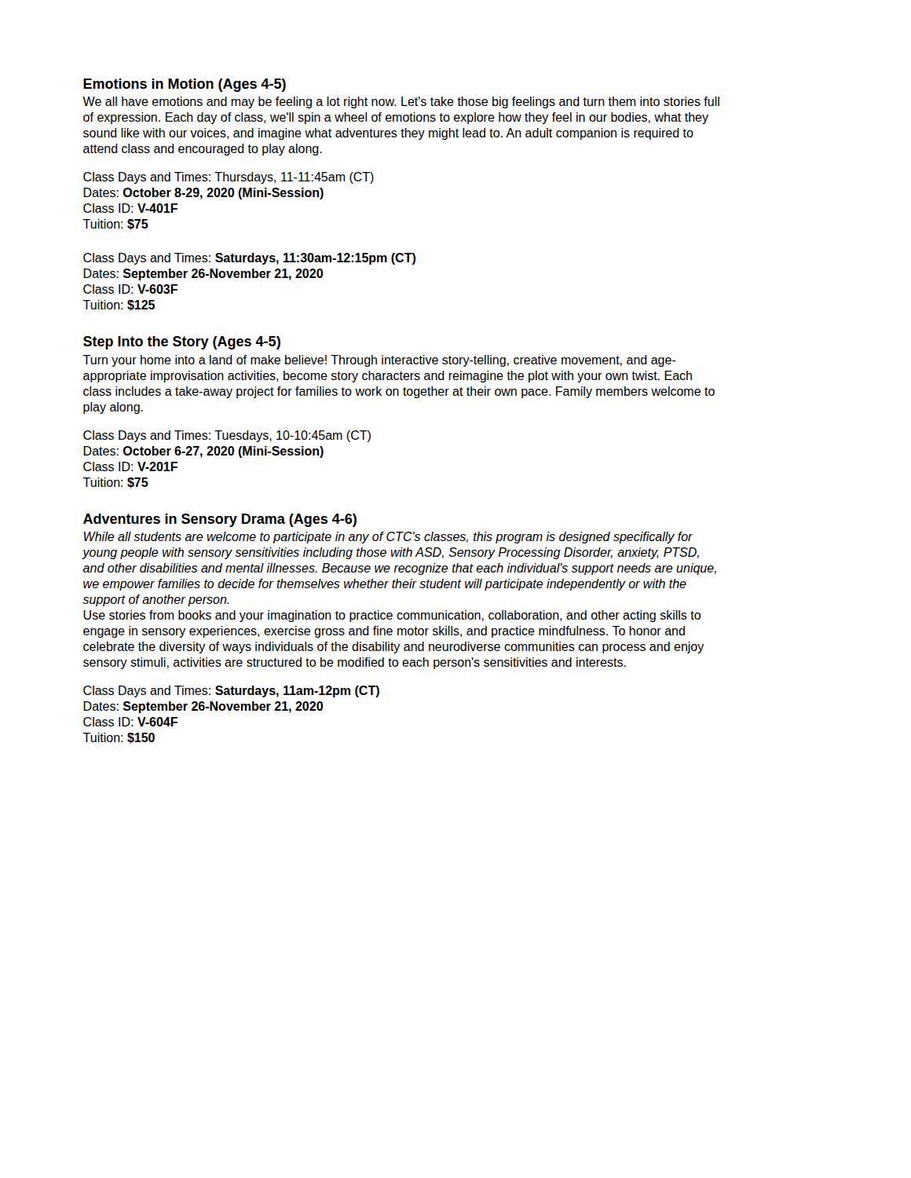Emotions in Motion (Ages 4-5)
We all have emotions and may be feeling a lot right now. Let's take those big feelings and turn them into stories full of expression. Each day of class, we'll spin a wheel of emotions to explore how they feel in our bodies, what they sound like with our voices, and imagine what adventures they might lead to. An adult companion is required to attend class and encouraged to play along.
Class Days and Times: Thursdays, 11-11:45am (CT)
Dates: October 8-29, 2020 (Mini-Session)
Class ID: V-401F
Tuition: $75
Class Days and Times: Saturdays, 11:30am-12:15pm (CT)
Dates: September 26-November 21, 2020
Class ID: V-603F
Tuition: $125
Step Into the Story (Ages 4-5)
Turn your home into a land of make believe! Through interactive story-telling, creative movement, and age-appropriate improvisation activities, become story characters and reimagine the plot with your own twist. Each class includes a take-away project for families to work on together at their own pace. Family members welcome to play along.
Class Days and Times: Tuesdays, 10-10:45am (CT)
Dates: October 6-27, 2020 (Mini-Session)
Class ID: V-201F
Tuition: $75
Adventures in Sensory Drama (Ages 4-6)
While all students are welcome to participate in any of CTC's classes, this program is designed specifically for young people with sensory sensitivities including those with ASD, Sensory Processing Disorder, anxiety, PTSD, and other disabilities and mental illnesses. Because we recognize that each individual's support needs are unique, we empower families to decide for themselves whether their student will participate independently or with the support of another person.
Use stories from books and your imagination to practice communication, collaboration, and other acting skills to engage in sensory experiences, exercise gross and fine motor skills, and practice mindfulness. To honor and celebrate the diversity of ways individuals of the disability and neurodiverse communities can process and enjoy sensory stimuli, activities are structured to be modified to each person's sensitivities and interests.
Class Days and Times: Saturdays, 11am-12pm (CT)
Dates: September 26-November 21, 2020
Class ID: V-604F
Tuition: $150